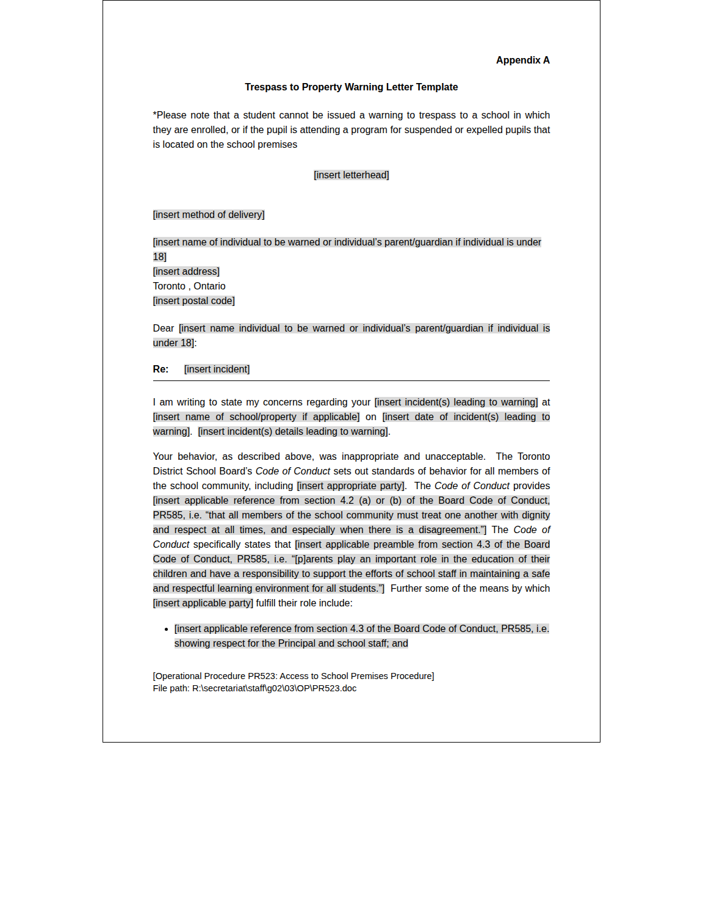Appendix A
Trespass to Property Warning Letter Template
*Please note that a student cannot be issued a warning to trespass to a school in which they are enrolled, or if the pupil is attending a program for suspended or expelled pupils that is located on the school premises
[insert letterhead]
[insert method of delivery]
[insert name of individual to be warned or individual’s parent/guardian if individual is under 18]
[insert address]
Toronto , Ontario
[insert postal code]
Dear [insert name individual to be warned or individual’s parent/guardian if individual is under 18]:
Re:[insert incident]
I am writing to state my concerns regarding your [insert incident(s) leading to warning] at [insert name of school/property if applicable] on [insert date of incident(s) leading to warning]. [insert incident(s) details leading to warning].
Your behavior, as described above, was inappropriate and unacceptable. The Toronto District School Board’s Code of Conduct sets out standards of behavior for all members of the school community, including [insert appropriate party]. The Code of Conduct provides [insert applicable reference from section 4.2 (a) or (b) of the Board Code of Conduct, PR585, i.e. “that all members of the school community must treat one another with dignity and respect at all times, and especially when there is a disagreement.”] The Code of Conduct specifically states that [insert applicable preamble from section 4.3 of the Board Code of Conduct, PR585, i.e. “[p]arents play an important role in the education of their children and have a responsibility to support the efforts of school staff in maintaining a safe and respectful learning environment for all students.”] Further some of the means by which [insert applicable party] fulfill their role include:
[insert applicable reference from section 4.3 of the Board Code of Conduct, PR585, i.e. showing respect for the Principal and school staff; and
[Operational Procedure PR523: Access to School Premises Procedure]
File path: R:\secretariat\staff\g02\03\OP\PR523.doc